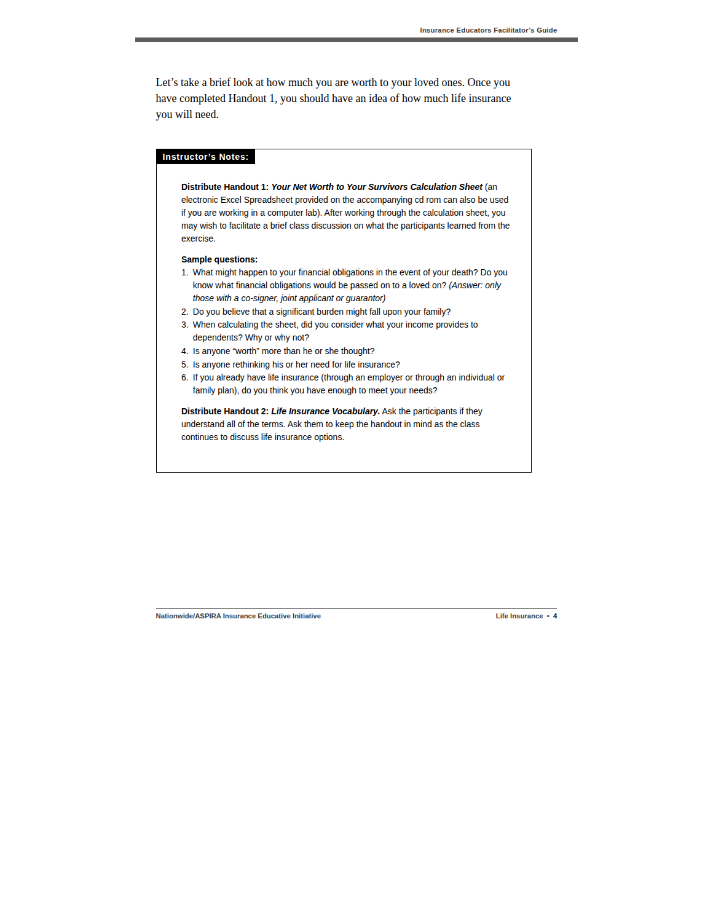Insurance Educators Facilitator’s Guide
Let’s take a brief look at how much you are worth to your loved ones. Once you have completed Handout 1, you should have an idea of how much life insurance you will need.
Instructor’s Notes:
Distribute Handout 1: Your Net Worth to Your Survivors Calculation Sheet (an electronic Excel Spreadsheet provided on the accompanying cd rom can also be used if you are working in a computer lab). After working through the calculation sheet, you may wish to facilitate a brief class discussion on what the participants learned from the exercise.
Sample questions:
1. What might happen to your financial obligations in the event of your death? Do you know what financial obligations would be passed on to a loved on? (Answer: only those with a co-signer, joint applicant or guarantor)
2. Do you believe that a significant burden might fall upon your family?
3. When calculating the sheet, did you consider what your income provides to dependents? Why or why not?
4. Is anyone “worth” more than he or she thought?
5. Is anyone rethinking his or her need for life insurance?
6. If you already have life insurance (through an employer or through an individual or family plan), do you think you have enough to meet your needs?
Distribute Handout 2: Life Insurance Vocabulary. Ask the participants if they understand all of the terms. Ask them to keep the handout in mind as the class continues to discuss life insurance options.
Nationwide/ASPIRA Insurance Educative Initiative Life Insurance • 4